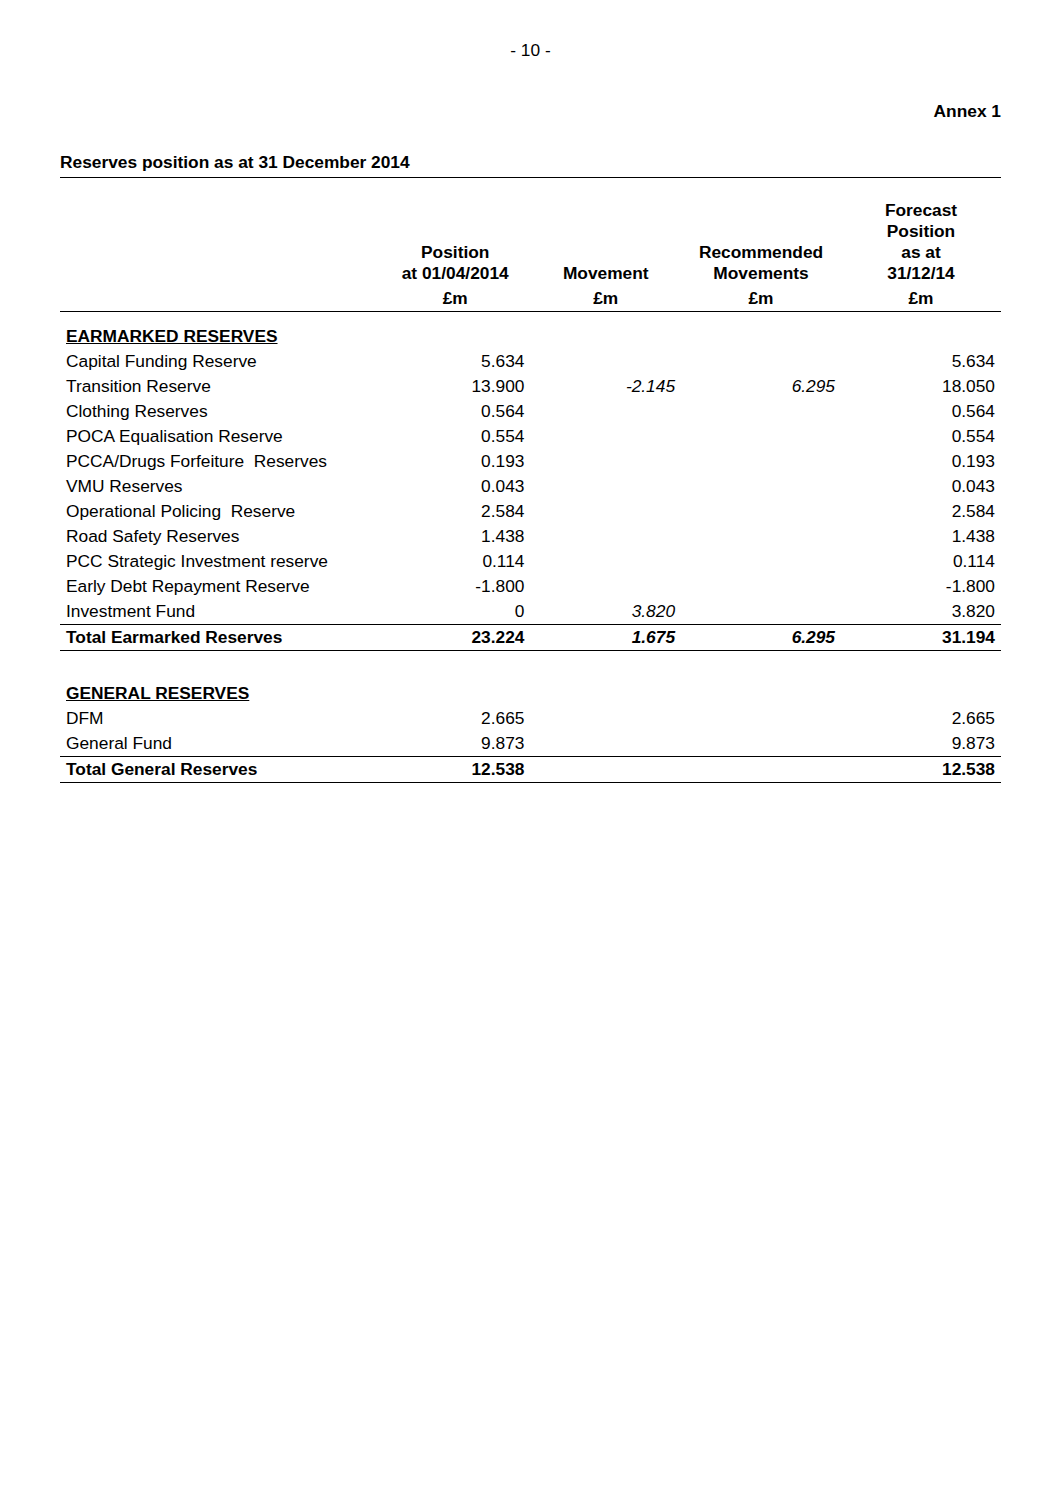- 10 -
Annex 1
Reserves position as at 31 December 2014
| | Position at 01/04/2014 | Movement | Recommended Movements | Forecast Position as at 31/12/14 |
| --- | --- | --- | --- | --- |
| | £m | £m | £m | £m |
| EARMARKED RESERVES |
| Capital Funding Reserve | 5.634 | | | 5.634 |
| Transition Reserve | 13.900 | -2.145 | 6.295 | 18.050 |
| Clothing Reserves | 0.564 | | | 0.564 |
| POCA Equalisation Reserve | 0.554 | | | 0.554 |
| PCCA/Drugs Forfeiture Reserves | 0.193 | | | 0.193 |
| VMU Reserves | 0.043 | | | 0.043 |
| Operational Policing Reserve | 2.584 | | | 2.584 |
| Road Safety Reserves | 1.438 | | | 1.438 |
| PCC Strategic Investment reserve | 0.114 | | | 0.114 |
| Early Debt Repayment Reserve | -1.800 | | | -1.800 |
| Investment Fund | 0 | 3.820 | | 3.820 |
| Total Earmarked Reserves | 23.224 | 1.675 | 6.295 | 31.194 |
| GENERAL RESERVES |
| DFM | 2.665 | | | 2.665 |
| General Fund | 9.873 | | | 9.873 |
| Total General Reserves | 12.538 | | | 12.538 |